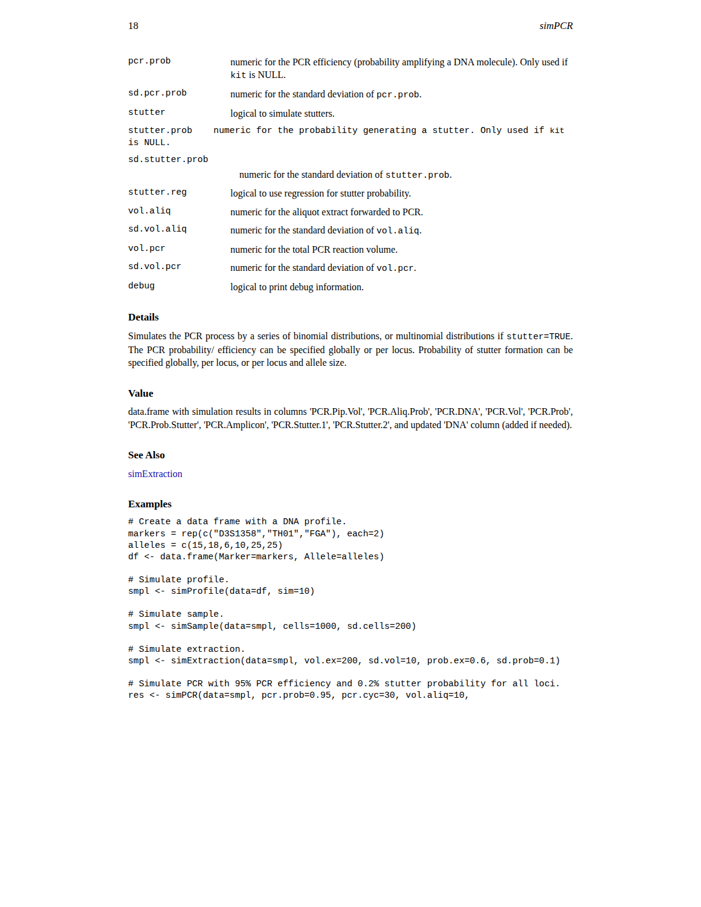18 simPCR
pcr.prob
numeric for the PCR efficiency (probability amplifying a DNA molecule). Only used if kit is NULL.
sd.pcr.prob
numeric for the standard deviation of pcr.prob.
stutter
logical to simulate stutters.
stutter.prob numeric for the probability generating a stutter. Only used if kit is NULL.
sd.stutter.prob
numeric for the standard deviation of stutter.prob.
stutter.reg
logical to use regression for stutter probability.
vol.aliq
numeric for the aliquot extract forwarded to PCR.
sd.vol.aliq
numeric for the standard deviation of vol.aliq.
vol.pcr
numeric for the total PCR reaction volume.
sd.vol.pcr
numeric for the standard deviation of vol.pcr.
debug
logical to print debug information.
Details
Simulates the PCR process by a series of binomial distributions, or multinomial distributions if stutter=TRUE. The PCR probability/ efficiency can be specified globally or per locus. Probability of stutter formation can be specified globally, per locus, or per locus and allele size.
Value
data.frame with simulation results in columns 'PCR.Pip.Vol', 'PCR.Aliq.Prob', 'PCR.DNA', 'PCR.Vol', 'PCR.Prob', 'PCR.Prob.Stutter', 'PCR.Amplicon', 'PCR.Stutter.1', 'PCR.Stutter.2', and updated 'DNA' column (added if needed).
See Also
simExtraction
Examples
# Create a data frame with a DNA profile.
markers = rep(c("D3S1358","TH01","FGA"), each=2)
alleles = c(15,18,6,10,25,25)
df <- data.frame(Marker=markers, Allele=alleles)

# Simulate profile.
smpl <- simProfile(data=df, sim=10)

# Simulate sample.
smpl <- simSample(data=smpl, cells=1000, sd.cells=200)

# Simulate extraction.
smpl <- simExtraction(data=smpl, vol.ex=200, sd.vol=10, prob.ex=0.6, sd.prob=0.1)

# Simulate PCR with 95% PCR efficiency and 0.2% stutter probability for all loci.
res <- simPCR(data=smpl, pcr.prob=0.95, pcr.cyc=30, vol.aliq=10,